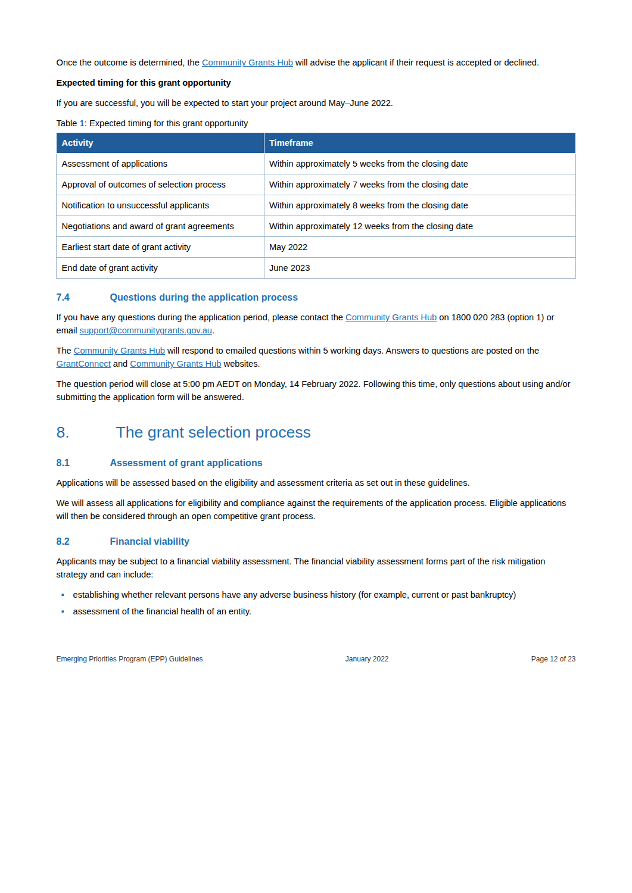Once the outcome is determined, the Community Grants Hub will advise the applicant if their request is accepted or declined.
Expected timing for this grant opportunity
If you are successful, you will be expected to start your project around May–June 2022.
Table 1: Expected timing for this grant opportunity
| Activity | Timeframe |
| --- | --- |
| Assessment of applications | Within approximately 5 weeks from the closing date |
| Approval of outcomes of selection process | Within approximately 7 weeks from the closing date |
| Notification to unsuccessful applicants | Within approximately 8 weeks from the closing date |
| Negotiations and award of grant agreements | Within approximately 12 weeks from the closing date |
| Earliest start date of grant activity | May 2022 |
| End date of grant activity | June 2023 |
7.4 Questions during the application process
If you have any questions during the application period, please contact the Community Grants Hub on 1800 020 283 (option 1) or email support@communitygrants.gov.au.
The Community Grants Hub will respond to emailed questions within 5 working days. Answers to questions are posted on the GrantConnect and Community Grants Hub websites.
The question period will close at 5:00 pm AEDT on Monday, 14 February 2022. Following this time, only questions about using and/or submitting the application form will be answered.
8. The grant selection process
8.1 Assessment of grant applications
Applications will be assessed based on the eligibility and assessment criteria as set out in these guidelines.
We will assess all applications for eligibility and compliance against the requirements of the application process. Eligible applications will then be considered through an open competitive grant process.
8.2 Financial viability
Applicants may be subject to a financial viability assessment. The financial viability assessment forms part of the risk mitigation strategy and can include:
establishing whether relevant persons have any adverse business history (for example, current or past bankruptcy)
assessment of the financial health of an entity.
Emerging Priorities Program (EPP) Guidelines January 2022 Page 12 of 23